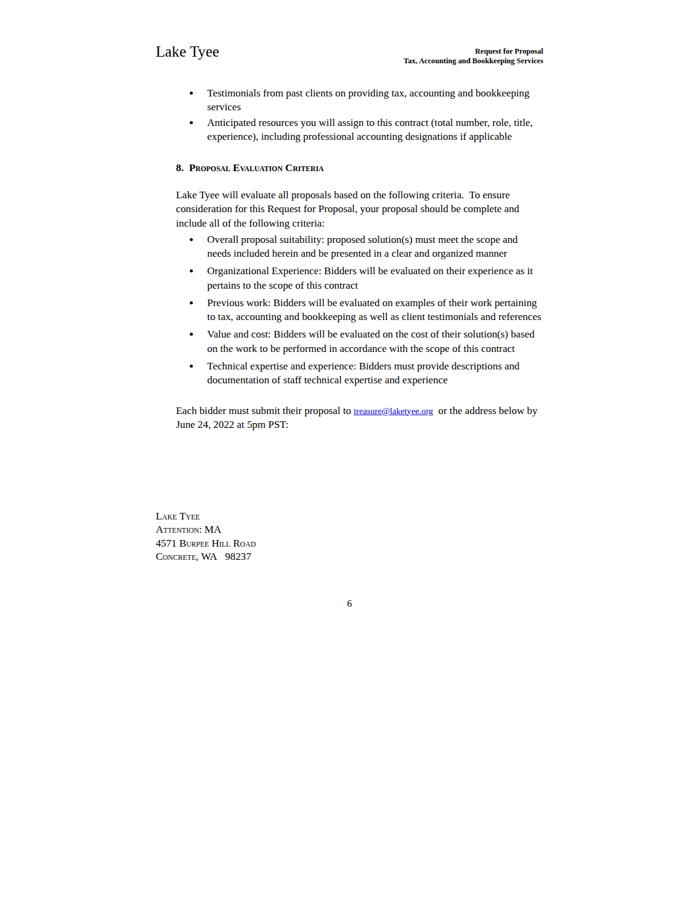Lake Tyee
Request for Proposal
Tax, Accounting and Bookkeeping Services
Testimonials from past clients on providing tax, accounting and bookkeeping services
Anticipated resources you will assign to this contract (total number, role, title, experience), including professional accounting designations if applicable
8. Proposal Evaluation Criteria
Lake Tyee will evaluate all proposals based on the following criteria. To ensure consideration for this Request for Proposal, your proposal should be complete and include all of the following criteria:
Overall proposal suitability: proposed solution(s) must meet the scope and needs included herein and be presented in a clear and organized manner
Organizational Experience: Bidders will be evaluated on their experience as it pertains to the scope of this contract
Previous work: Bidders will be evaluated on examples of their work pertaining to tax, accounting and bookkeeping as well as client testimonials and references
Value and cost: Bidders will be evaluated on the cost of their solution(s) based on the work to be performed in accordance with the scope of this contract
Technical expertise and experience: Bidders must provide descriptions and documentation of staff technical expertise and experience
Each bidder must submit their proposal to treasure@laketyee.org or the address below by June 24, 2022 at 5pm PST:
Lake Tyee
Attention: MA
4571 Burpee Hill Road
Concrete, WA 98237
6